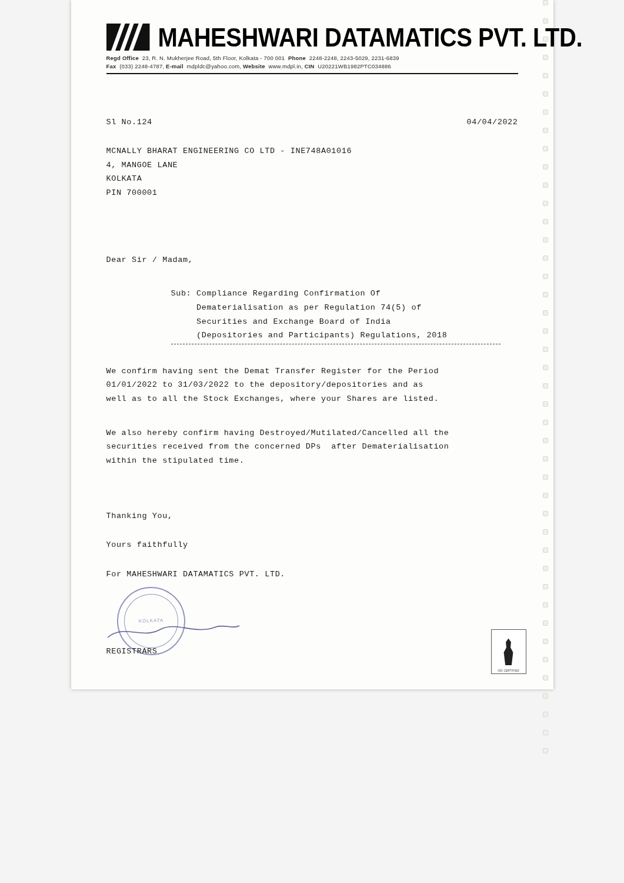MAHESHWARI DATAMATICS PVT. LTD.
Regd Office 23, R. N. Mukherjee Road, 5th Floor, Kolkata - 700 001 Phone 2248-2248, 2243-5029, 2231-6839
Fax (033) 2248-4787, E-mail mdpldc@yahoo.com, Website www.mdpl.in, CIN U20221WB1982PTC034886
Sl No.124
04/04/2022
MCNALLY BHARAT ENGINEERING CO LTD - INE748A01016 4, MANGOE LANE KOLKATA PIN 700001
Dear Sir / Madam,
Sub: Compliance Regarding Confirmation Of Dematerialisation as per Regulation 74(5) of Securities and Exchange Board of India (Depositories and Participants) Regulations, 2018
We confirm having sent the Demat Transfer Register for the Period 01/01/2022 to 31/03/2022 to the depository/depositories and as well as to all the Stock Exchanges, where your Shares are listed.
We also hereby confirm having Destroyed/Mutilated/Cancelled all the securities received from the concerned DPs after Dematerialisation within the stipulated time.
Thanking You,
Yours faithfully
For MAHESHWARI DATAMATICS PVT. LTD.
KOLKATA
REGISTRARS
ISO CERTIFIED